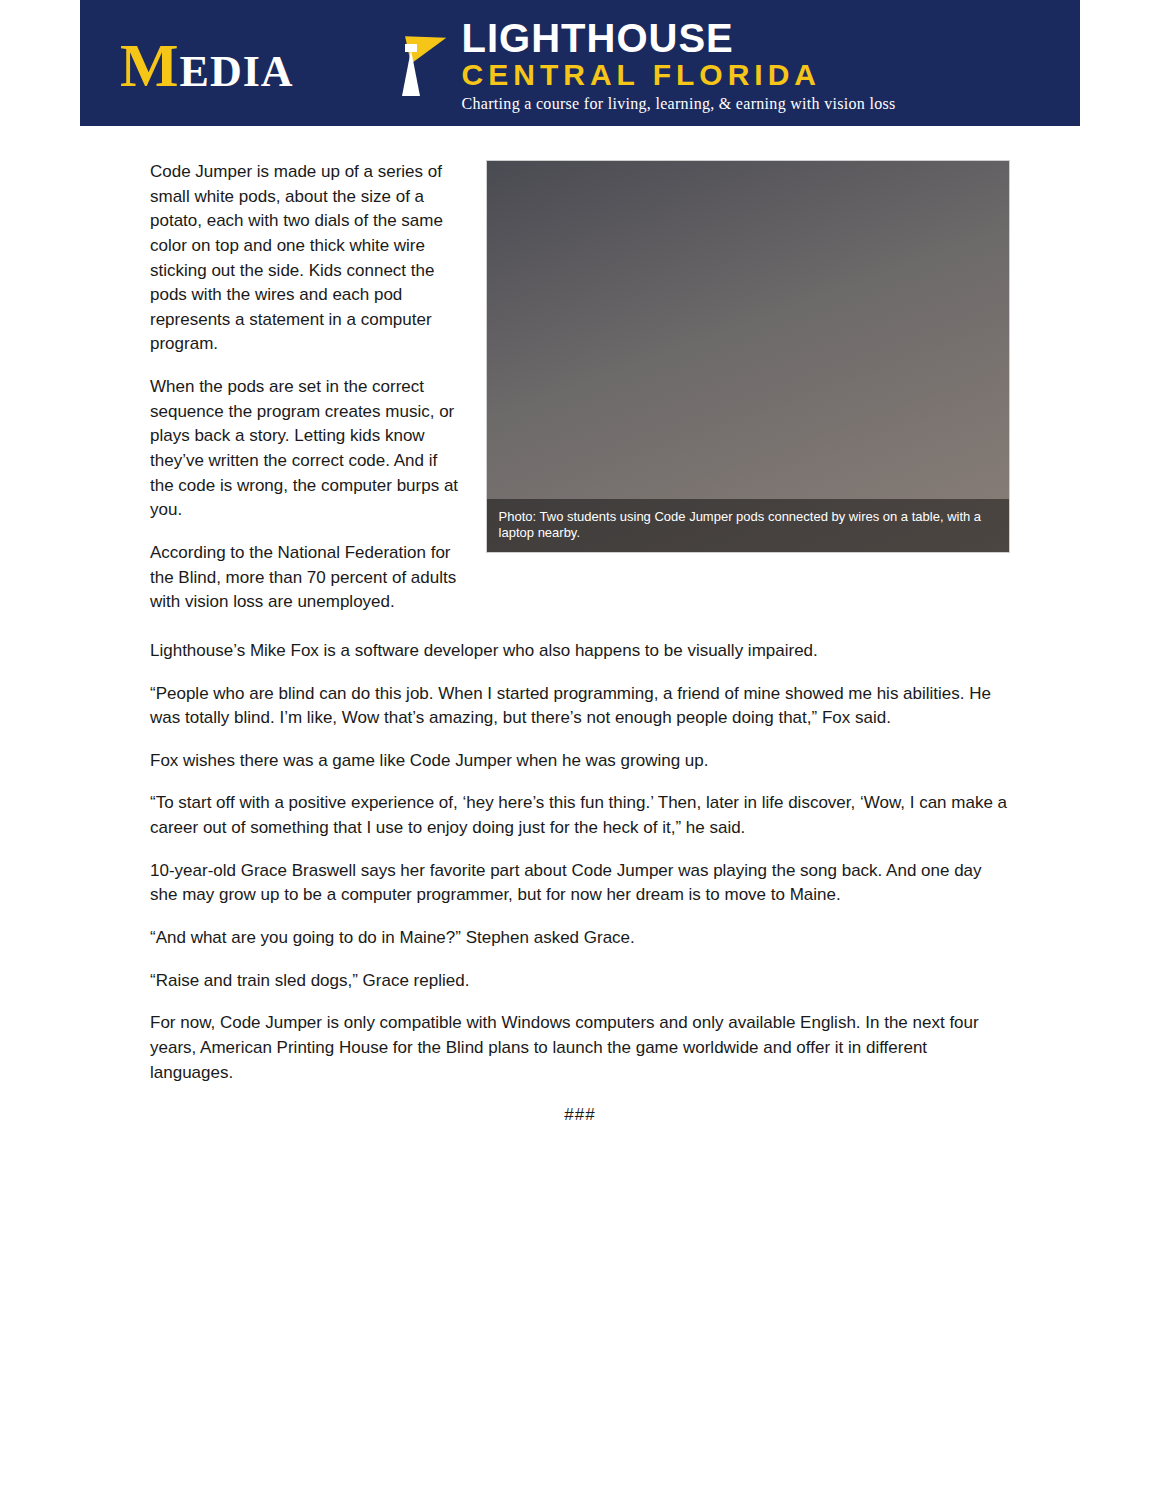Media
LIGHTHOUSE
CENTRAL FLORIDA
Charting a course for living, learning, & earning with vision loss
Code Jumper is made up of a series of small white pods, about the size of a potato, each with two dials of the same color on top and one thick white wire sticking out the side. Kids connect the pods with the wires and each pod represents a statement in a computer program.
When the pods are set in the correct sequence the program creates music, or plays back a story. Letting kids know they’ve written the correct code. And if the code is wrong, the computer burps at you.
According to the National Federation for the Blind, more than 70 percent of adults with vision loss are unemployed.
Lighthouse’s Mike Fox is a software developer who also happens to be visually impaired.
“People who are blind can do this job. When I started programming, a friend of mine showed me his abilities. He was totally blind. I’m like, Wow that’s amazing, but there’s not enough people doing that,” Fox said.
Fox wishes there was a game like Code Jumper when he was growing up.
“To start off with a positive experience of, ‘hey here’s this fun thing.’ Then, later in life discover, ‘Wow, I can make a career out of something that I use to enjoy doing just for the heck of it,” he said.
10-year-old Grace Braswell says her favorite part about Code Jumper was playing the song back. And one day she may grow up to be a computer programmer, but for now her dream is to move to Maine.
“And what are you going to do in Maine?” Stephen asked Grace.
“Raise and train sled dogs,” Grace replied.
For now, Code Jumper is only compatible with Windows computers and only available English. In the next four years, American Printing House for the Blind plans to launch the game worldwide and offer it in different languages.
###